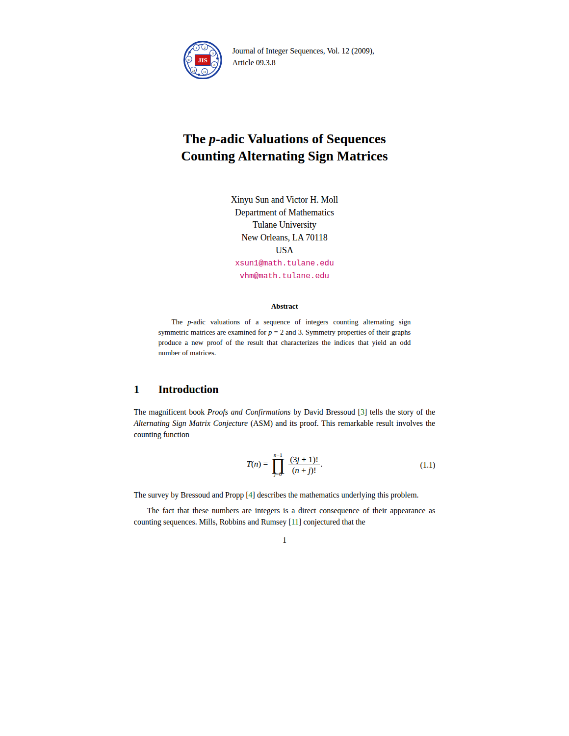JIS 1 2 3 6 11 23 47
Journal of Integer Sequences, Vol. 12 (2009),
Article 09.3.8
The p-adic Valuations of Sequences
Counting Alternating Sign Matrices
Xinyu Sun and Victor H. Moll
Department of Mathematics
Tulane University
New Orleans, LA 70118
USA
xsun1@math.tulane.edu
vhm@math.tulane.edu
Abstract
The p-adic valuations of a sequence of integers counting alternating sign symmetric matrices are examined for p = 2 and 3. Symmetry properties of their graphs produce a new proof of the result that characterizes the indices that yield an odd number of matrices.
1 Introduction
The magnificent book Proofs and Confirmations by David Bressoud [3] tells the story of the Alternating Sign Matrix Conjecture (ASM) and its proof. This remarkable result involves the counting function
T(n) = n−1 ∏ j=0 (3j + 1)! (n + j)! .
(1.1)
The survey by Bressoud and Propp [4] describes the mathematics underlying this problem.
The fact that these numbers are integers is a direct consequence of their appearance as counting sequences. Mills, Robbins and Rumsey [11] conjectured that the
1